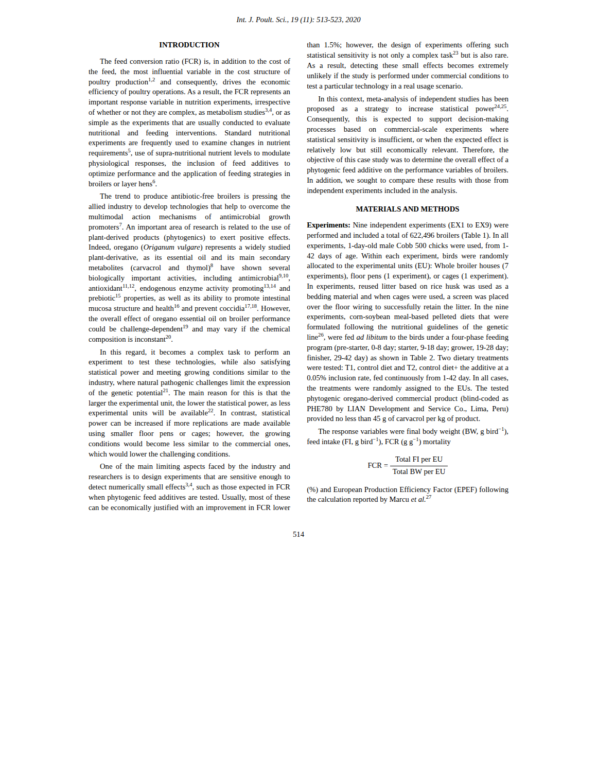Int. J. Poult. Sci., 19 (11): 513-523, 2020
Introduction
The feed conversion ratio (FCR) is, in addition to the cost of the feed, the most influential variable in the cost structure of poultry production1,2 and consequently, drives the economic efficiency of poultry operations. As a result, the FCR represents an important response variable in nutrition experiments, irrespective of whether or not they are complex, as metabolism studies3,4, or as simple as the experiments that are usually conducted to evaluate nutritional and feeding interventions. Standard nutritional experiments are frequently used to examine changes in nutrient requirements5, use of supra-nutritional nutrient levels to modulate physiological responses, the inclusion of feed additives to optimize performance and the application of feeding strategies in broilers or layer hens6.
The trend to produce antibiotic-free broilers is pressing the allied industry to develop technologies that help to overcome the multimodal action mechanisms of antimicrobial growth promoters7. An important area of research is related to the use of plant-derived products (phytogenics) to exert positive effects. Indeed, oregano (Origanum vulgare) represents a widely studied plant-derivative, as its essential oil and its main secondary metabolites (carvacrol and thymol)8 have shown several biologically important activities, including antimicrobial9,10, antioxidant11,12, endogenous enzyme activity promoting13,14 and prebiotic15 properties, as well as its ability to promote intestinal mucosa structure and health16 and prevent coccidia17,18. However, the overall effect of oregano essential oil on broiler performance could be challenge-dependent19 and may vary if the chemical composition is inconstant20.
In this regard, it becomes a complex task to perform an experiment to test these technologies, while also satisfying statistical power and meeting growing conditions similar to the industry, where natural pathogenic challenges limit the expression of the genetic potential21. The main reason for this is that the larger the experimental unit, the lower the statistical power, as less experimental units will be available22. In contrast, statistical power can be increased if more replications are made available using smaller floor pens or cages; however, the growing conditions would become less similar to the commercial ones, which would lower the challenging conditions.
One of the main limiting aspects faced by the industry and researchers is to design experiments that are sensitive enough to detect numerically small effects3,4, such as those expected in FCR when phytogenic feed additives are tested. Usually, most of these can be economically justified with an improvement in FCR lower than 1.5%; however, the design of experiments offering such statistical sensitivity is not only a complex task23 but is also rare. As a result, detecting these small effects becomes extremely unlikely if the study is performed under commercial conditions to test a particular technology in a real usage scenario.
In this context, meta-analysis of independent studies has been proposed as a strategy to increase statistical power24,25. Consequently, this is expected to support decision-making processes based on commercial-scale experiments where statistical sensitivity is insufficient, or when the expected effect is relatively low but still economically relevant. Therefore, the objective of this case study was to determine the overall effect of a phytogenic feed additive on the performance variables of broilers. In addition, we sought to compare these results with those from independent experiments included in the analysis.
Materials and Methods
Experiments:
Nine independent experiments (EX1 to EX9) were performed and included a total of 622,496 broilers (Table 1). In all experiments, 1-day-old male Cobb 500 chicks were used, from 1-42 days of age. Within each experiment, birds were randomly allocated to the experimental units (EU): Whole broiler houses (7 experiments), floor pens (1 experiment), or cages (1 experiment). In experiments, reused litter based on rice husk was used as a bedding material and when cages were used, a screen was placed over the floor wiring to successfully retain the litter. In the nine experiments, corn-soybean meal-based pelleted diets that were formulated following the nutritional guidelines of the genetic line26, were fed ad libitum to the birds under a four-phase feeding program (pre-starter, 0-8 day; starter, 9-18 day; grower, 19-28 day; finisher, 29-42 day) as shown in Table 2. Two dietary treatments were tested: T1, control diet and T2, control diet+ the additive at a 0.05% inclusion rate, fed continuously from 1-42 day. In all cases, the treatments were randomly assigned to the EUs. The tested phytogenic oregano-derived commercial product (blind-coded as PHE780 by LIAN Development and Service Co., Lima, Peru) provided no less than 45 g of carvacrol per kg of product.
The response variables were final body weight (BW, g bird−1), feed intake (FI, g bird−1), FCR (g g−1) mortality
FCR =Total FI per EU Total BW per EU
(%) and European Production Efficiency Factor (EPEF) following the calculation reported by Marcu et al.27
514